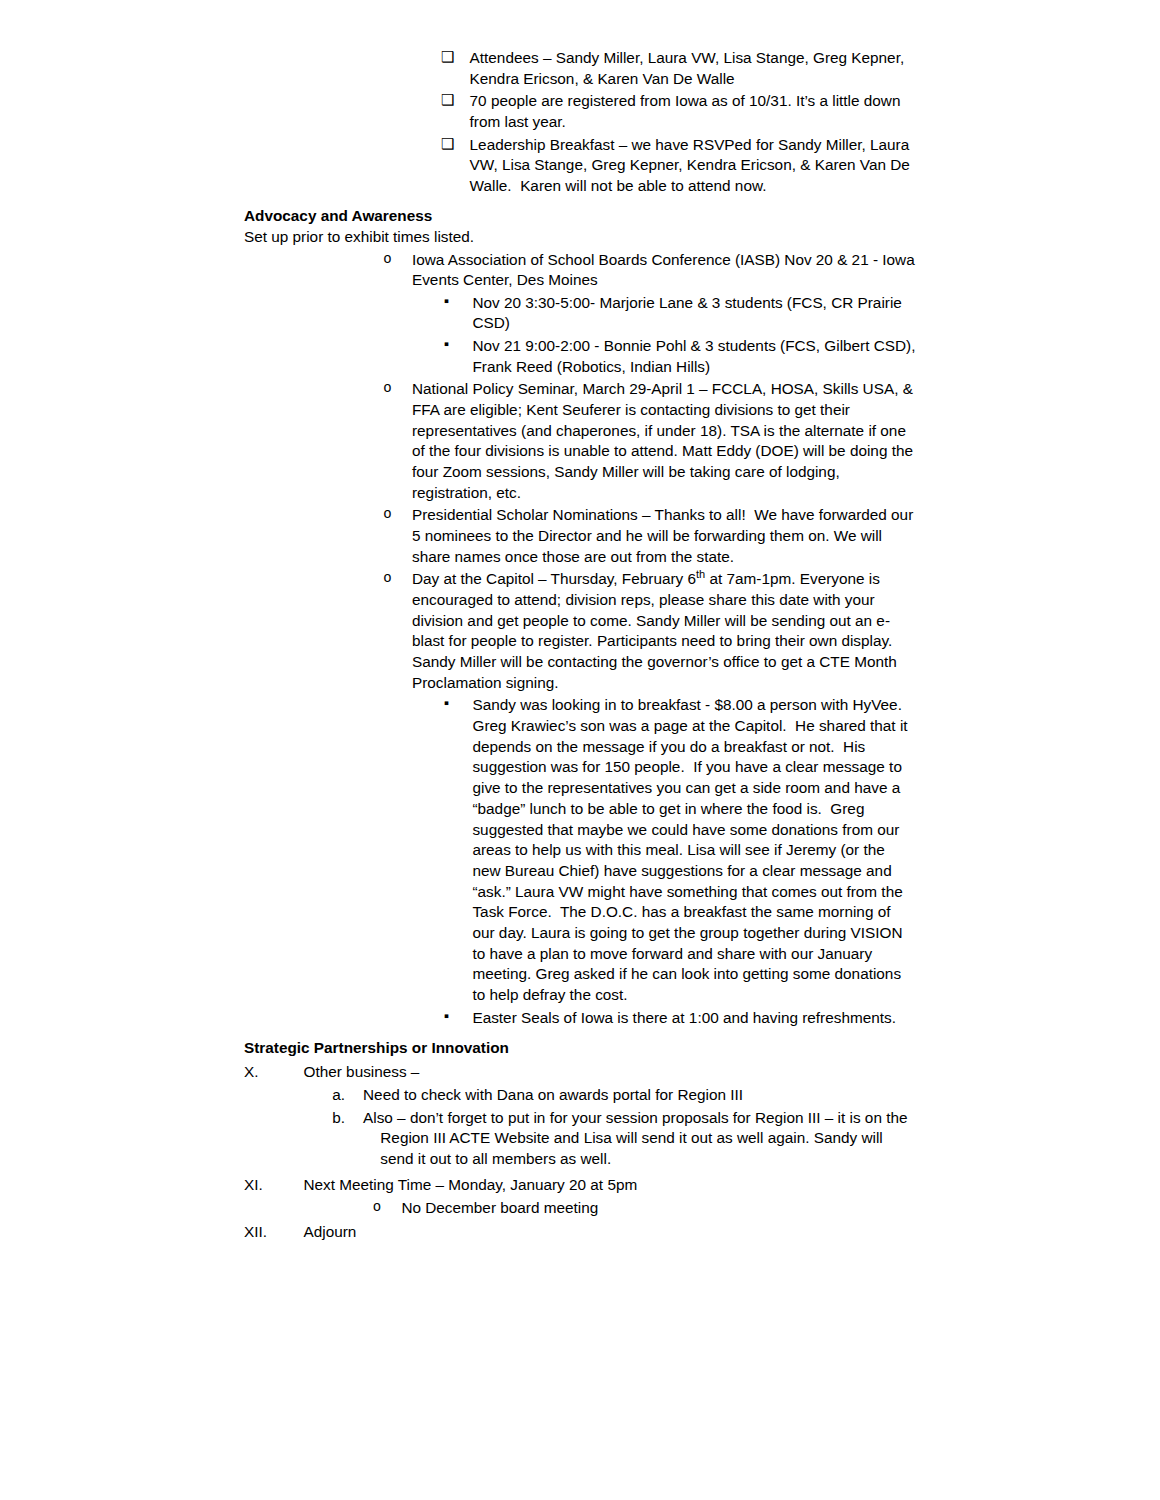Attendees – Sandy Miller, Laura VW, Lisa Stange, Greg Kepner, Kendra Ericson, & Karen Van De Walle
70 people are registered from Iowa as of 10/31. It’s a little down from last year.
Leadership Breakfast – we have RSVPed for Sandy Miller, Laura VW, Lisa Stange, Greg Kepner, Kendra Ericson, & Karen Van De Walle. Karen will not be able to attend now.
Advocacy and Awareness
Set up prior to exhibit times listed.
Iowa Association of School Boards Conference (IASB) Nov 20 & 21 - Iowa Events Center, Des Moines
Nov 20 3:30-5:00- Marjorie Lane & 3 students (FCS, CR Prairie CSD)
Nov 21 9:00-2:00 - Bonnie Pohl & 3 students (FCS, Gilbert CSD), Frank Reed (Robotics, Indian Hills)
National Policy Seminar, March 29-April 1 – FCCLA, HOSA, Skills USA, & FFA are eligible; Kent Seuferer is contacting divisions to get their representatives (and chaperones, if under 18). TSA is the alternate if one of the four divisions is unable to attend. Matt Eddy (DOE) will be doing the four Zoom sessions, Sandy Miller will be taking care of lodging, registration, etc.
Presidential Scholar Nominations – Thanks to all! We have forwarded our 5 nominees to the Director and he will be forwarding them on. We will share names once those are out from the state.
Day at the Capitol – Thursday, February 6th at 7am-1pm. Everyone is encouraged to attend; division reps, please share this date with your division and get people to come. Sandy Miller will be sending out an e-blast for people to register. Participants need to bring their own display. Sandy Miller will be contacting the governor’s office to get a CTE Month Proclamation signing.
Sandy was looking in to breakfast - $8.00 a person with HyVee. Greg Krawiec’s son was a page at the Capitol. He shared that it depends on the message if you do a breakfast or not. His suggestion was for 150 people. If you have a clear message to give to the representatives you can get a side room and have a “badge” lunch to be able to get in where the food is. Greg suggested that maybe we could have some donations from our areas to help us with this meal. Lisa will see if Jeremy (or the new Bureau Chief) have suggestions for a clear message and “ask.” Laura VW might have something that comes out from the Task Force. The D.O.C. has a breakfast the same morning of our day. Laura is going to get the group together during VISION to have a plan to move forward and share with our January meeting. Greg asked if he can look into getting some donations to help defray the cost.
Easter Seals of Iowa is there at 1:00 and having refreshments.
Strategic Partnerships or Innovation
X.
Other business –
Need to check with Dana on awards portal for Region III
Also – don’t forget to put in for your session proposals for Region III – it is on the Region III ACTE Website and Lisa will send it out as well again. Sandy will send it out to all members as well.
XI.
Next Meeting Time – Monday, January 20 at 5pm
No December board meeting
XII.
Adjourn